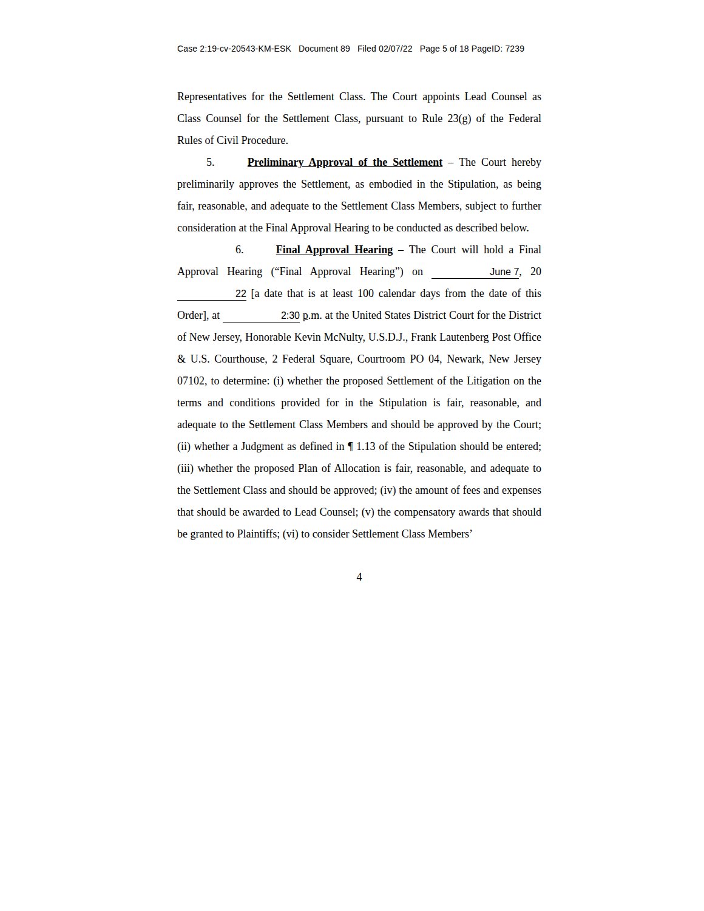Case 2:19-cv-20543-KM-ESK Document 89 Filed 02/07/22 Page 5 of 18 PageID: 7239
Representatives for the Settlement Class. The Court appoints Lead Counsel as Class Counsel for the Settlement Class, pursuant to Rule 23(g) of the Federal Rules of Civil Procedure.
5. Preliminary Approval of the Settlement – The Court hereby preliminarily approves the Settlement, as embodied in the Stipulation, as being fair, reasonable, and adequate to the Settlement Class Members, subject to further consideration at the Final Approval Hearing to be conducted as described below.
6. Final Approval Hearing – The Court will hold a Final Approval Hearing (“Final Approval Hearing”) on June 7, 2022 [a date that is at least 100 calendar days from the date of this Order], at 2:30 p.m. at the United States District Court for the District of New Jersey, Honorable Kevin McNulty, U.S.D.J., Frank Lautenberg Post Office & U.S. Courthouse, 2 Federal Square, Courtroom PO 04, Newark, New Jersey 07102, to determine: (i) whether the proposed Settlement of the Litigation on the terms and conditions provided for in the Stipulation is fair, reasonable, and adequate to the Settlement Class Members and should be approved by the Court; (ii) whether a Judgment as defined in ¶ 1.13 of the Stipulation should be entered; (iii) whether the proposed Plan of Allocation is fair, reasonable, and adequate to the Settlement Class and should be approved; (iv) the amount of fees and expenses that should be awarded to Lead Counsel; (v) the compensatory awards that should be granted to Plaintiffs; (vi) to consider Settlement Class Members’
4